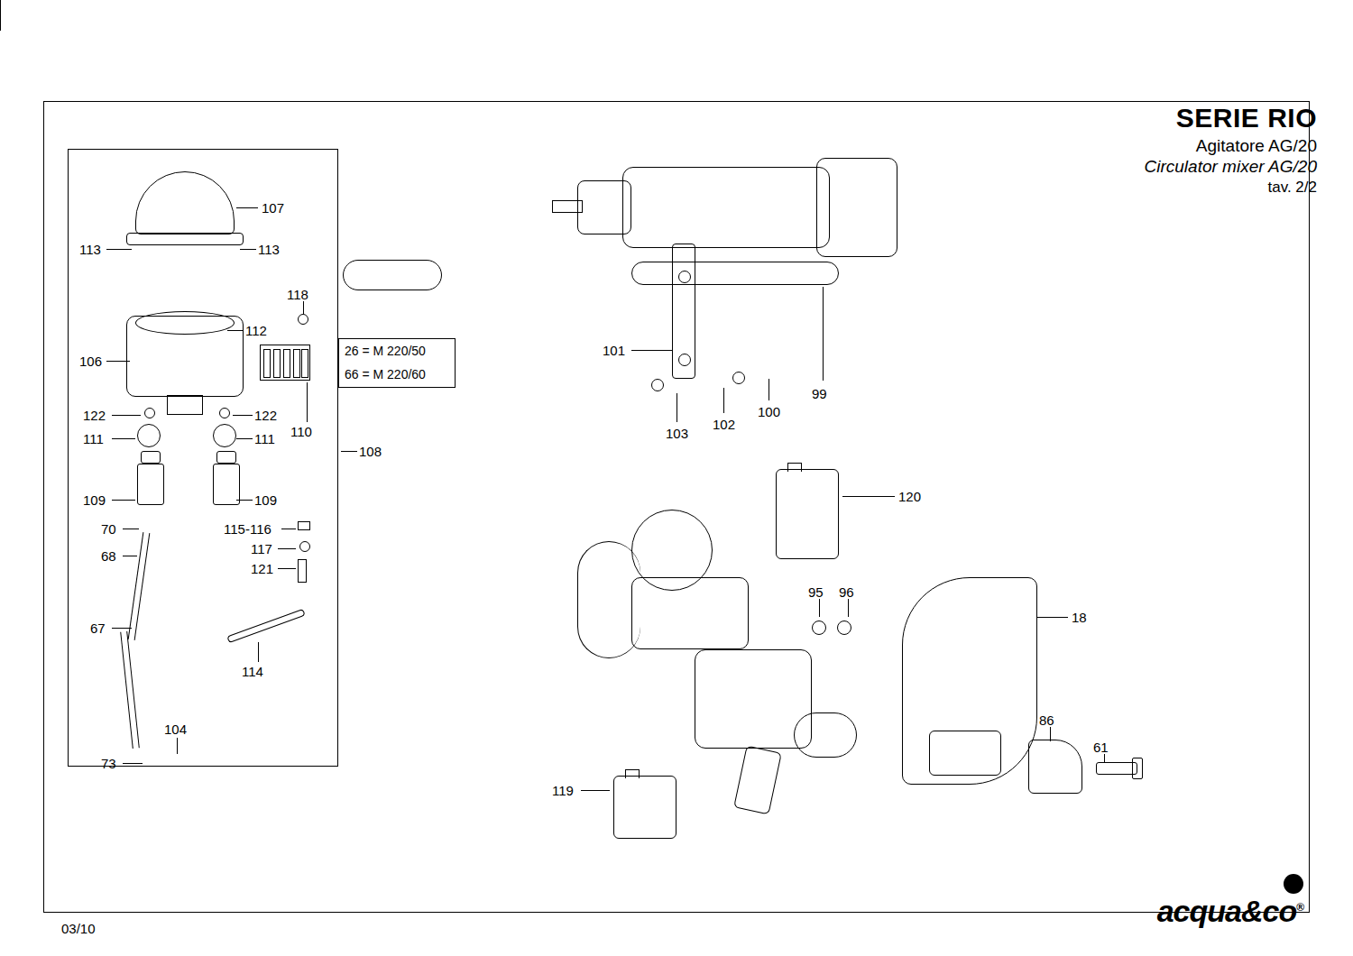SERIE RIO
Agitatore AG/20
Circulator mixer AG/20
tav. 2/2
26 = M 220/50
66 = M 220/60
107
113
113
118
112
106
122
122
111
111
110
108
109
109
70
115-116
68
117
121
67
114
104
73
101
99
100
102
103
95
96
120
119
18
86
61
03/10
acqua&co®